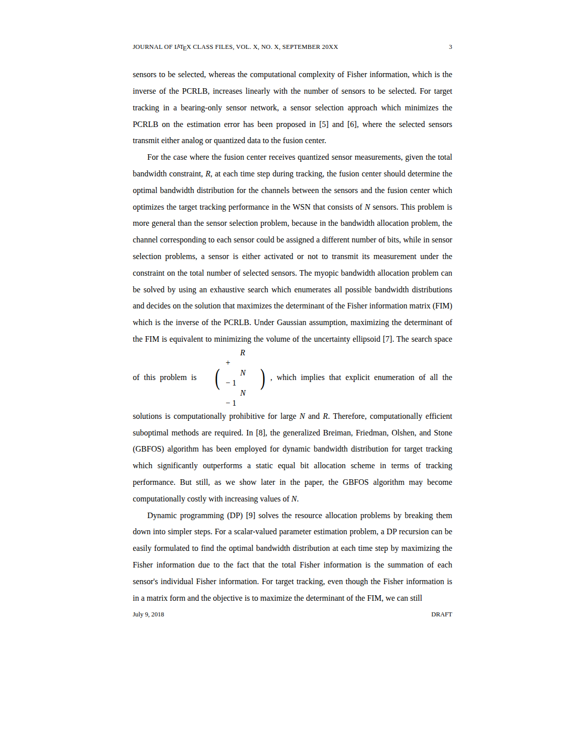Journal of La Te X Class Files, Vol. X, No. X, September 20XX 3
sensors to be selected, whereas the computational complexity of Fisher information, which is the inverse of the PCRLB, increases linearly with the number of sensors to be selected. For target tracking in a bearing-only sensor network, a sensor selection approach which minimizes the PCRLB on the estimation error has been proposed in [5] and [6], where the selected sensors transmit either analog or quantized data to the fusion center.
For the case where the fusion center receives quantized sensor measurements, given the total bandwidth constraint, R, at each time step during tracking, the fusion center should determine the optimal bandwidth distribution for the channels between the sensors and the fusion center which optimizes the target tracking performance in the WSN that consists of N sensors. This problem is more general than the sensor selection problem, because in the bandwidth allocation problem, the channel corresponding to each sensor could be assigned a different number of bits, while in sensor selection problems, a sensor is either activated or not to transmit its measurement under the constraint on the total number of selected sensors. The myopic bandwidth allocation problem can be solved by using an exhaustive search which enumerates all possible bandwidth distributions and decides on the solution that maximizes the determinant of the Fisher information matrix (FIM) which is the inverse of the PCRLB. Under Gaussian assumption, maximizing the determinant of the FIM is equivalent to minimizing the volume of the uncertainty ellipsoid [7]. The search space of this problem is (R + N − 1 N − 1), which implies that explicit enumeration of all the solutions is computationally prohibitive for large N and R. Therefore, computationally efficient suboptimal methods are required. In [8], the generalized Breiman, Friedman, Olshen, and Stone (GBFOS) algorithm has been employed for dynamic bandwidth distribution for target tracking which significantly outperforms a static equal bit allocation scheme in terms of tracking performance. But still, as we show later in the paper, the GBFOS algorithm may become computationally costly with increasing values of N.
Dynamic programming (DP) [9] solves the resource allocation problems by breaking them down into simpler steps. For a scalar-valued parameter estimation problem, a DP recursion can be easily formulated to find the optimal bandwidth distribution at each time step by maximizing the Fisher information due to the fact that the total Fisher information is the summation of each sensor's individual Fisher information. For target tracking, even though the Fisher information is in a matrix form and the objective is to maximize the determinant of the FIM, we can still
July 9, 2018 DRAFT